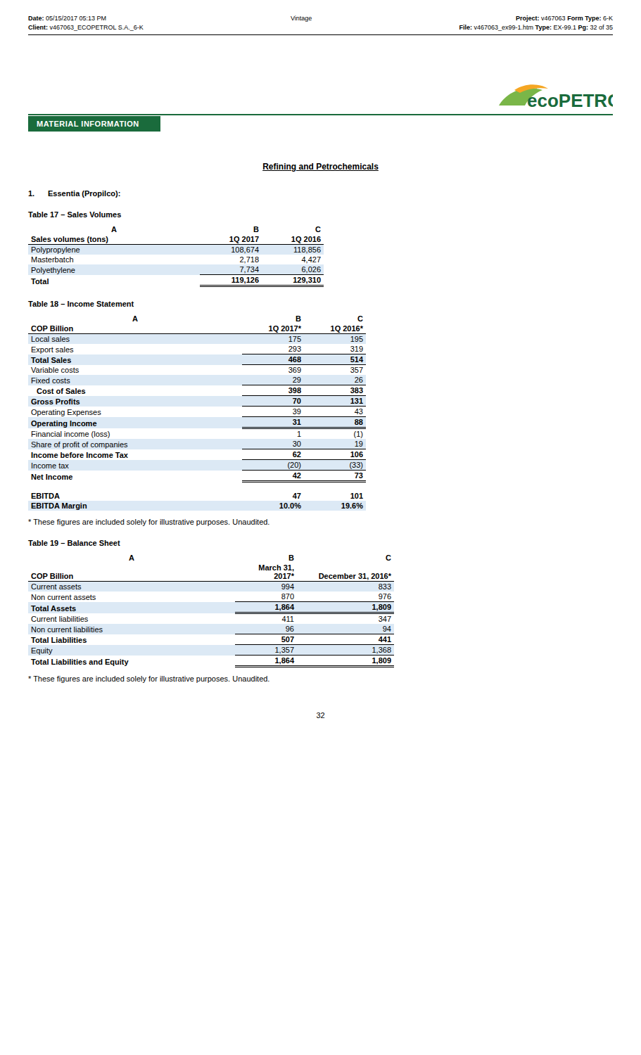Date: 05/15/2017 05:13 PM
Client: v467063_ECOPETROL S.A._6-K
Vintage
Project: v467063 Form Type: 6-K
File: v467063_ex99-1.htm Type: EX-99.1 Pg: 32 of 35
ecoPETROL
MATERIAL INFORMATION
Refining and Petrochemicals
1. Essentia (Propilco):
Table 17 – Sales Volumes
| A | B | C |
| Sales volumes (tons) | 1Q 2017 | 1Q 2016 |
| Polypropylene | 108,674 | 118,856 |
| Masterbatch | 2,718 | 4,427 |
| Polyethylene | 7,734 | 6,026 |
| Total | 119,126 | 129,310 |
Table 18 – Income Statement
| A | B | C |
| COP Billion | 1Q 2017* | 1Q 2016* |
| Local sales | 175 | 195 |
| Export sales | 293 | 319 |
| Total Sales | 468 | 514 |
| Variable costs | 369 | 357 |
| Fixed costs | 29 | 26 |
| Cost of Sales | 398 | 383 |
| Gross Profits | 70 | 131 |
| Operating Expenses | 39 | 43 |
| Operating Income | 31 | 88 |
| Financial income (loss) | 1 | (1) |
| Share of profit of companies | 30 | 19 |
| Income before Income Tax | 62 | 106 |
| Income tax | (20) | (33) |
| Net Income | 42 | 73 |
| EBITDA | 47 | 101 |
| EBITDA Margin | 10.0% | 19.6% |
* These figures are included solely for illustrative purposes. Unaudited.
Table 19 – Balance Sheet
| A | B | C |
| COP Billion | March 31, 2017* | December 31, 2016* |
| Current assets | 994 | 833 |
| Non current assets | 870 | 976 |
| Total Assets | 1,864 | 1,809 |
| Current liabilities | 411 | 347 |
| Non current liabilities | 96 | 94 |
| Total Liabilities | 507 | 441 |
| Equity | 1,357 | 1,368 |
| Total Liabilities and Equity | 1,864 | 1,809 |
* These figures are included solely for illustrative purposes. Unaudited.
32